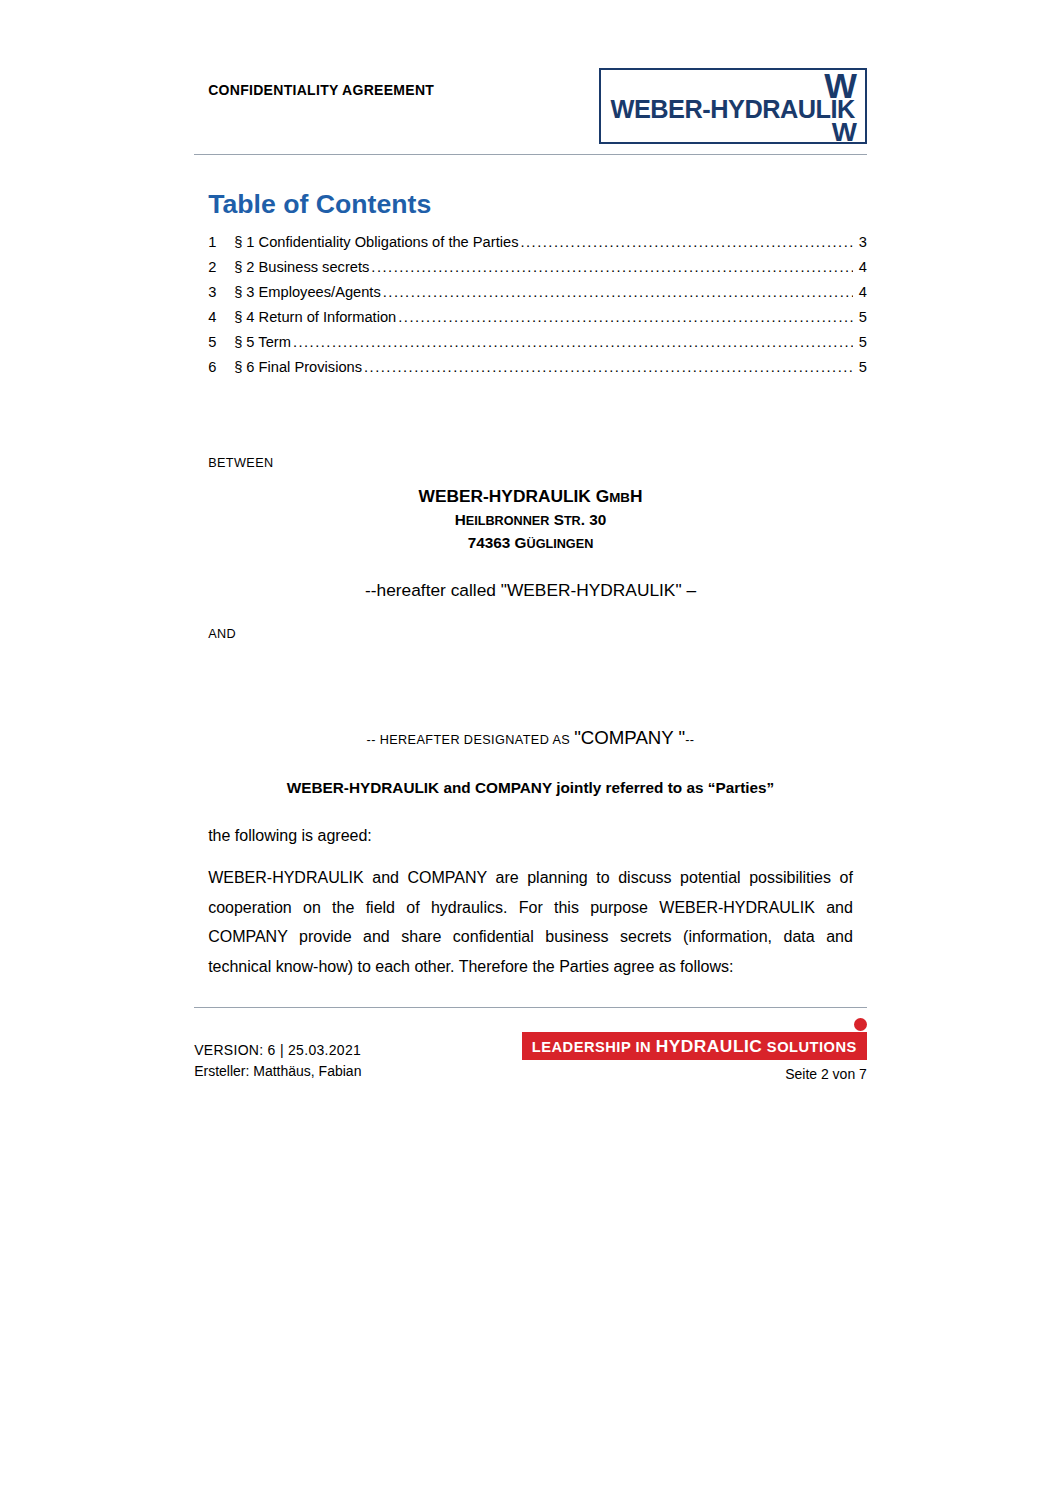CONFIDENTIALITY AGREEMENT
W
WEBER-HYDRAULIK
W
Table of Contents
1 § 1 Confidentiality Obligations of the Parties ................................................................................ 3
2 § 2 Business secrets ................................................................................................................ 4
3 § 3 Employees/Agents ............................................................................................................. 4
4 § 4 Return of Information .......................................................................................................... 5
5 § 5 Term .............................................................................................................................. 5
6 § 6 Final Provisions ................................................................................................................ 5
BETWEEN
WEBER-HYDRAULIK GMBH
HEILBRONNER STR. 30
74363 GÜGLINGEN
--hereafter called "WEBER-HYDRAULIK" –
AND
-- HEREAFTER DESIGNATED AS "COMPANY "--
WEBER-HYDRAULIK and COMPANY jointly referred to as “Parties”
the following is agreed:
WEBER-HYDRAULIK and COMPANY are planning to discuss potential possibilities of cooperation on the field of hydraulics. For this purpose WEBER-HYDRAULIK and COMPANY provide and share confidential business secrets (information, data and technical know-how) to each other. Therefore the Parties agree as follows:
VERSION: 6 | 25.03.2021
Ersteller: Matthäus, Fabian
LEADERSHIP IN HYDRAULIC SOLUTIONS
Seite 2 von 7